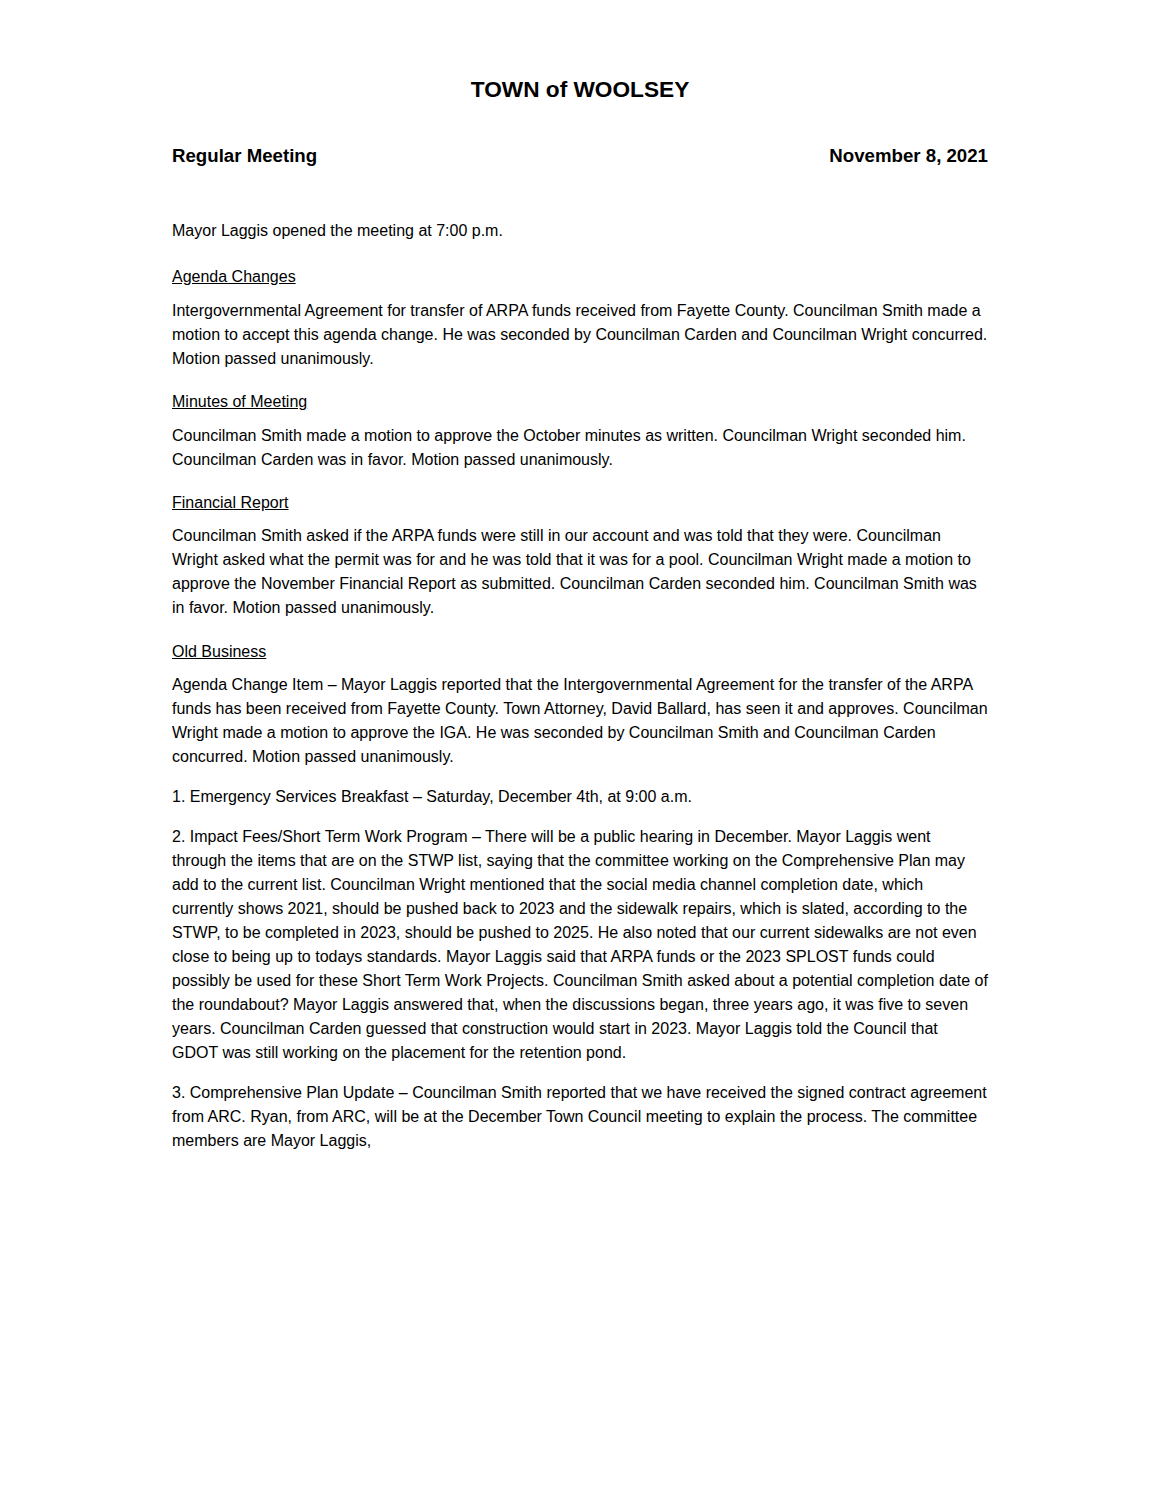TOWN of WOOLSEY
Regular Meeting November 8, 2021
Mayor Laggis opened the meeting at 7:00 p.m.
Agenda Changes
Intergovernmental Agreement for transfer of ARPA funds received from Fayette County. Councilman Smith made a motion to accept this agenda change. He was seconded by Councilman Carden and Councilman Wright concurred. Motion passed unanimously.
Minutes of Meeting
Councilman Smith made a motion to approve the October minutes as written. Councilman Wright seconded him. Councilman Carden was in favor. Motion passed unanimously.
Financial Report
Councilman Smith asked if the ARPA funds were still in our account and was told that they were. Councilman Wright asked what the permit was for and he was told that it was for a pool. Councilman Wright made a motion to approve the November Financial Report as submitted. Councilman Carden seconded him. Councilman Smith was in favor. Motion passed unanimously.
Old Business
Agenda Change Item – Mayor Laggis reported that the Intergovernmental Agreement for the transfer of the ARPA funds has been received from Fayette County. Town Attorney, David Ballard, has seen it and approves. Councilman Wright made a motion to approve the IGA. He was seconded by Councilman Smith and Councilman Carden concurred. Motion passed unanimously.
1. Emergency Services Breakfast – Saturday, December 4th, at 9:00 a.m.
2. Impact Fees/Short Term Work Program – There will be a public hearing in December. Mayor Laggis went through the items that are on the STWP list, saying that the committee working on the Comprehensive Plan may add to the current list. Councilman Wright mentioned that the social media channel completion date, which currently shows 2021, should be pushed back to 2023 and the sidewalk repairs, which is slated, according to the STWP, to be completed in 2023, should be pushed to 2025. He also noted that our current sidewalks are not even close to being up to todays standards. Mayor Laggis said that ARPA funds or the 2023 SPLOST funds could possibly be used for these Short Term Work Projects. Councilman Smith asked about a potential completion date of the roundabout? Mayor Laggis answered that, when the discussions began, three years ago, it was five to seven years. Councilman Carden guessed that construction would start in 2023. Mayor Laggis told the Council that GDOT was still working on the placement for the retention pond.
3. Comprehensive Plan Update – Councilman Smith reported that we have received the signed contract agreement from ARC. Ryan, from ARC, will be at the December Town Council meeting to explain the process. The committee members are Mayor Laggis,